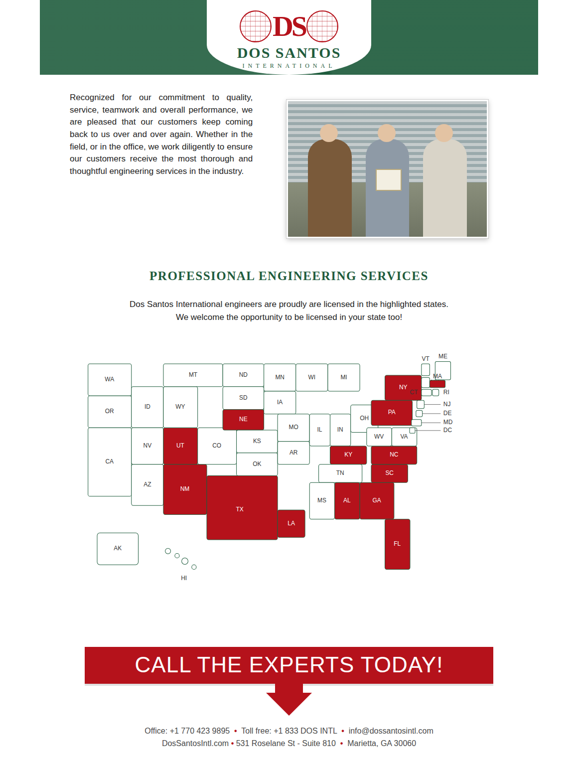DS
DOS SANTOS
INTERNATIONAL
Recognized for our commitment to quality, service, teamwork and overall performance, we are pleased that our customers keep coming back to us over and over again. Whether in the field, or in the office, we work diligently to ensure our customers receive the most thorough and thoughtful engineering services in the industry.
PROFESSIONAL ENGINEERING SERVICES
Dos Santos International engineers are proudly are licensed in the highlighted states.
We welcome the opportunity to be licensed in your state too!
United States licensure map WA OR CA ID NV AZ UT WY MT NM CO ND SD NE KS OK TX MN IA MO AR WI MI IL IN OH KY TN MS AL LA GA SC NC FL WV VA PA NY VT ME NH MA CT RI NJ DE MD DC AK HI
Call the Experts Today!
Office: +1 770 423 9895 • Toll free: +1 833 DOS INTL • info@dossantosintl.com
DosSantosIntl.com • 531 Roselane St - Suite 810 • Marietta, GA 30060